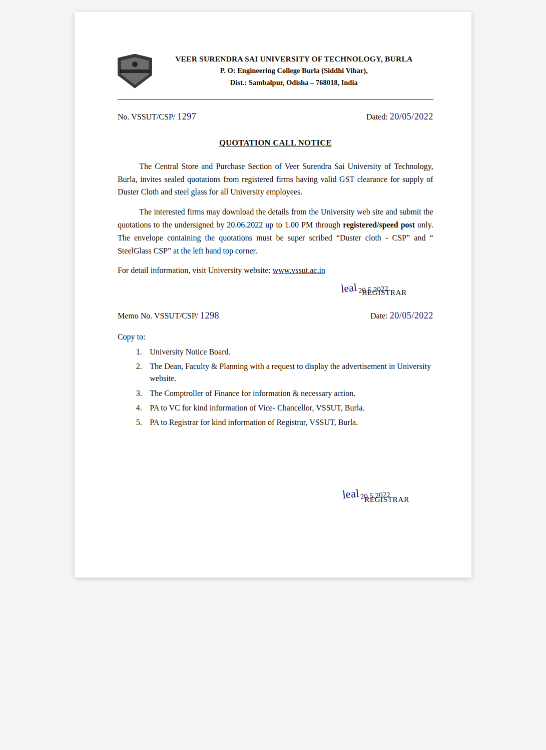Veer Surendra Sai University of Technology, Burla
P. O: Engineering College Burla (Siddhi Vihar),
Dist.: Sambalpur, Odisha – 768018, India
No. VSSUT/CSP/ 1297
Dated: 20/05/2022
QUOTATION CALL NOTICE
The Central Store and Purchase Section of Veer Surendra Sai University of Technology, Burla, invites sealed quotations from registered firms having valid GST clearance for supply of Duster Cloth and steel glass for all University employees.
The interested firms may download the details from the University web site and submit the quotations to the undersigned by 20.06.2022 up to 1.00 PM through registered/speed post only. The envelope containing the quotations must be super scribed “Duster cloth - CSP” and “ SteelGlass CSP” at the left hand top corner.
For detail information, visit University website: www.vssut.ac.in
leal20.5.2022
REGISTRAR
Memo No. VSSUT/CSP/ 1298
Date: 20/05/2022
Copy to:
University Notice Board.
The Dean, Faculty & Planning with a request to display the advertisement in University website.
The Comptroller of Finance for information & necessary action.
PA to VC for kind information of Vice- Chancellor, VSSUT, Burla.
PA to Registrar for kind information of Registrar, VSSUT, Burla.
leal20.5.2022
REGISTRAR